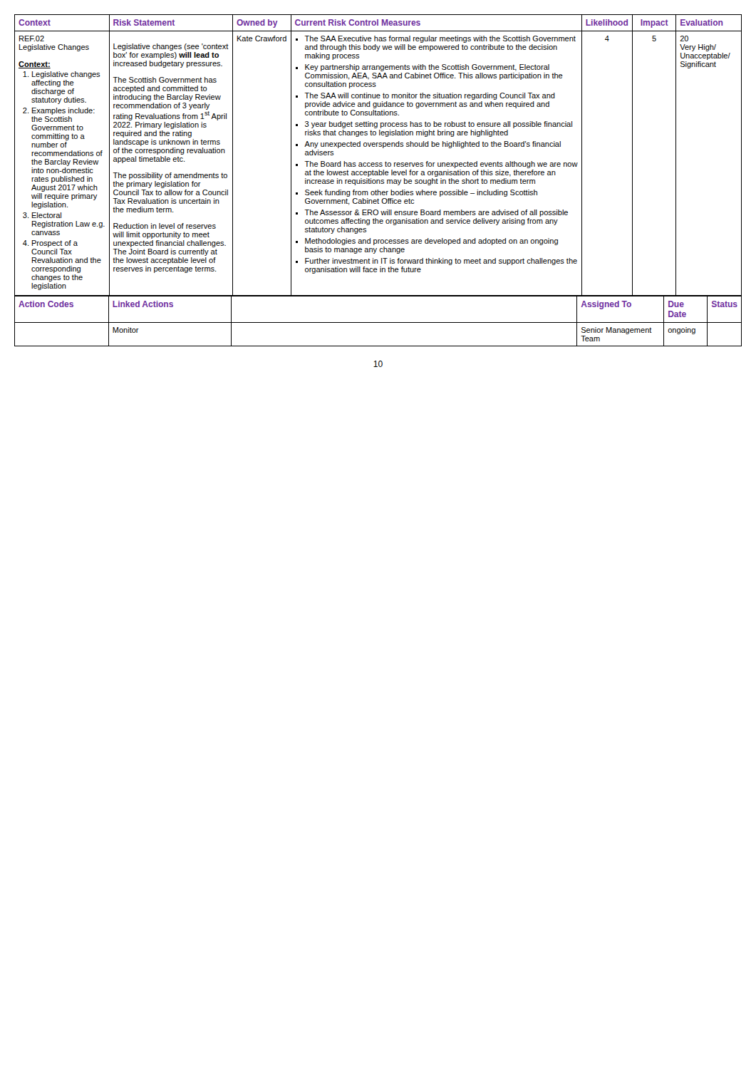| Context | Risk Statement | Owned by | Current Risk Control Measures | Likelihood | Impact | Evaluation |
| --- | --- | --- | --- | --- | --- | --- |
| REF.02 Legislative Changes Context: Legislative changes affecting the discharge of statutory duties. Examples include: the Scottish Government to committing to a number of recommendations of the Barclay Review into non-domestic rates published in August 2017 which will require primary legislation. Electoral Registration Law e.g. canvass Prospect of a Council Tax Revaluation and the corresponding changes to the legislation | Legislative changes (see 'context box' for examples) will lead to increased budgetary pressures. The Scottish Government has accepted and committed to introducing the Barclay Review recommendation of 3 yearly rating Revaluations from 1 st April 2022. Primary legislation is required and the rating landscape is unknown in terms of the corresponding revaluation appeal timetable etc. The possibility of amendments to the primary legislation for Council Tax to allow for a Council Tax Revaluation is uncertain in the medium term. Reduction in level of reserves will limit opportunity to meet unexpected financial challenges. The Joint Board is currently at the lowest acceptable level of reserves in percentage terms. | Kate Crawford | The SAA Executive has formal regular meetings with the Scottish Government and through this body we will be empowered to contribute to the decision making process Key partnership arrangements with the Scottish Government, Electoral Commission, AEA, SAA and Cabinet Office. This allows participation in the consultation process The SAA will continue to monitor the situation regarding Council Tax and provide advice and guidance to government as and when required and contribute to Consultations. 3 year budget setting process has to be robust to ensure all possible financial risks that changes to legislation might bring are highlighted Any unexpected overspends should be highlighted to the Board's financial advisers The Board has access to reserves for unexpected events although we are now at the lowest acceptable level for a organisation of this size, therefore an increase in requisitions may be sought in the short to medium term Seek funding from other bodies where possible – including Scottish Government, Cabinet Office etc The Assessor & ERO will ensure Board members are advised of all possible outcomes affecting the organisation and service delivery arising from any statutory changes Methodologies and processes are developed and adopted on an ongoing basis to manage any change Further investment in IT is forward thinking to meet and support challenges the organisation will face in the future | 4 | 5 | 20 Very High/ Unacceptable/ Significant |
| Action Codes | Linked Actions | | Assigned To | Due Date | Status |
| --- | --- | --- | --- | --- | --- |
| | Monitor | | Senior Management Team | ongoing | |
10